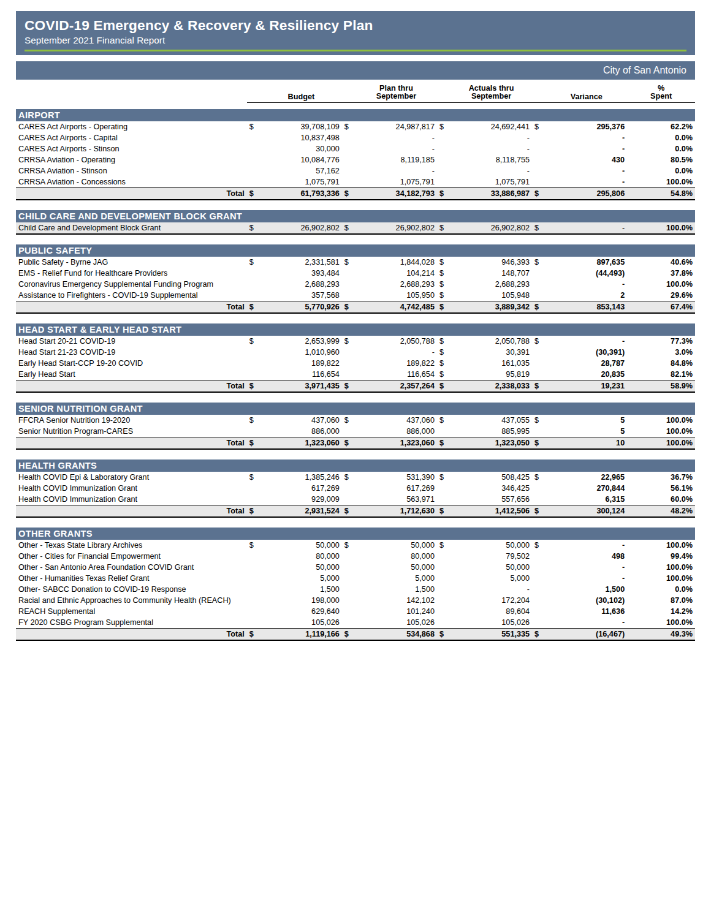COVID-19 Emergency & Recovery & Resiliency Plan
September 2021 Financial Report
City of San Antonio
| | | Budget | | Plan thru September | | Actuals thru September | | Variance | % Spent |
| AIRPORT |
| CARES Act Airports - Operating | $ | 39,708,109 | $ | 24,987,817 | $ | 24,692,441 | $ | 295,376 | 62.2% |
| CARES Act Airports - Capital | | 10,837,498 | | - | | - | | - | 0.0% |
| CARES Act Airports - Stinson | | 30,000 | | - | | - | | - | 0.0% |
| CRRSA Aviation - Operating | | 10,084,776 | | 8,119,185 | | 8,118,755 | | 430 | 80.5% |
| CRRSA Aviation - Stinson | | 57,162 | | - | | - | | - | 0.0% |
| CRRSA Aviation - Concessions | | 1,075,791 | | 1,075,791 | | 1,075,791 | | - | 100.0% |
| Total | $ | 61,793,336 | $ | 34,182,793 | $ | 33,886,987 | $ | 295,806 | 54.8% |
| CHILD CARE AND DEVELOPMENT BLOCK GRANT |
| Child Care and Development Block Grant | $ | 26,902,802 | $ | 26,902,802 | $ | 26,902,802 | $ | - | 100.0% |
| PUBLIC SAFETY |
| Public Safety - Byrne JAG | $ | 2,331,581 | $ | 1,844,028 | $ | 946,393 | $ | 897,635 | 40.6% |
| EMS - Relief Fund for Healthcare Providers | | 393,484 | | 104,214 | $ | 148,707 | | (44,493) | 37.8% |
| Coronavirus Emergency Supplemental Funding Program | | 2,688,293 | | 2,688,293 | $ | 2,688,293 | | - | 100.0% |
| Assistance to Firefighters - COVID-19 Supplemental | | 357,568 | | 105,950 | $ | 105,948 | | 2 | 29.6% |
| Total | $ | 5,770,926 | $ | 4,742,485 | $ | 3,889,342 | $ | 853,143 | 67.4% |
| HEAD START & EARLY HEAD START |
| Head Start 20-21 COVID-19 | $ | 2,653,999 | $ | 2,050,788 | $ | 2,050,788 | $ | - | 77.3% |
| Head Start 21-23 COVID-19 | | 1,010,960 | | - | $ | 30,391 | | (30,391) | 3.0% |
| Early Head Start-CCP 19-20 COVID | | 189,822 | | 189,822 | $ | 161,035 | | 28,787 | 84.8% |
| Early Head Start | | 116,654 | | 116,654 | $ | 95,819 | | 20,835 | 82.1% |
| Total | $ | 3,971,435 | $ | 2,357,264 | $ | 2,338,033 | $ | 19,231 | 58.9% |
| SENIOR NUTRITION GRANT |
| FFCRA Senior Nutrition 19-2020 | $ | 437,060 | $ | 437,060 | $ | 437,055 | $ | 5 | 100.0% |
| Senior Nutrition Program-CARES | | 886,000 | | 886,000 | | 885,995 | | 5 | 100.0% |
| Total | $ | 1,323,060 | $ | 1,323,060 | $ | 1,323,050 | $ | 10 | 100.0% |
| HEALTH GRANTS |
| Health COVID Epi & Laboratory Grant | $ | 1,385,246 | $ | 531,390 | $ | 508,425 | $ | 22,965 | 36.7% |
| Health COVID Immunization Grant | | 617,269 | | 617,269 | | 346,425 | | 270,844 | 56.1% |
| Health COVID Immunization Grant | | 929,009 | | 563,971 | | 557,656 | | 6,315 | 60.0% |
| Total | $ | 2,931,524 | $ | 1,712,630 | $ | 1,412,506 | $ | 300,124 | 48.2% |
| OTHER GRANTS |
| Other - Texas State Library Archives | $ | 50,000 | $ | 50,000 | $ | 50,000 | $ | - | 100.0% |
| Other - Cities for Financial Empowerment | | 80,000 | | 80,000 | | 79,502 | | 498 | 99.4% |
| Other - San Antonio Area Foundation COVID Grant | | 50,000 | | 50,000 | | 50,000 | | - | 100.0% |
| Other - Humanities Texas Relief Grant | | 5,000 | | 5,000 | | 5,000 | | - | 100.0% |
| Other- SABCC Donation to COVID-19 Response | | 1,500 | | 1,500 | | - | | 1,500 | 0.0% |
| Racial and Ethnic Approaches to Community Health (REACH) | | 198,000 | | 142,102 | | 172,204 | | (30,102) | 87.0% |
| REACH Supplemental | | 629,640 | | 101,240 | | 89,604 | | 11,636 | 14.2% |
| FY 2020 CSBG Program Supplemental | | 105,026 | | 105,026 | | 105,026 | | - | 100.0% |
| Total | $ | 1,119,166 | $ | 534,868 | $ | 551,335 | $ | (16,467) | 49.3% |